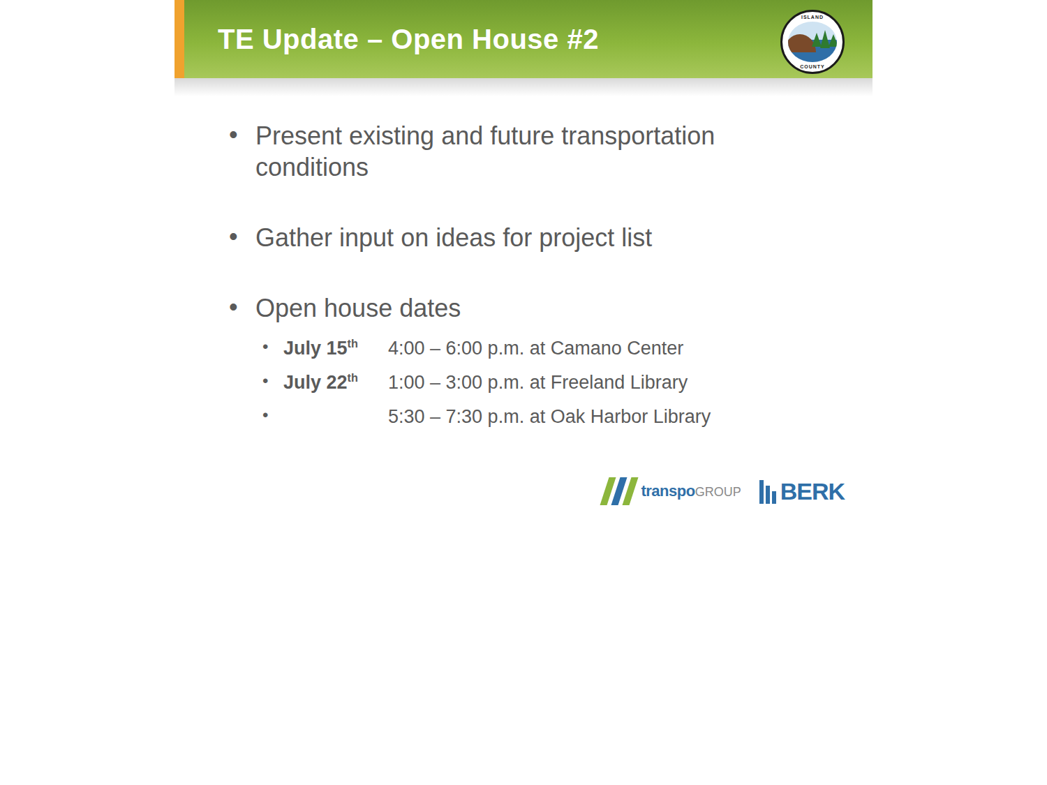TE Update – Open House #2
ISLAND
COUNTY
Present existing and future transportation conditions
Gather input on ideas for project list
Open house dates
July 15th4:00 – 6:00 p.m. at Camano Center
July 22th1:00 – 3:00 p.m. at Freeland Library
5:30 – 7:30 p.m. at Oak Harbor Library
transpoGROUP
BERK